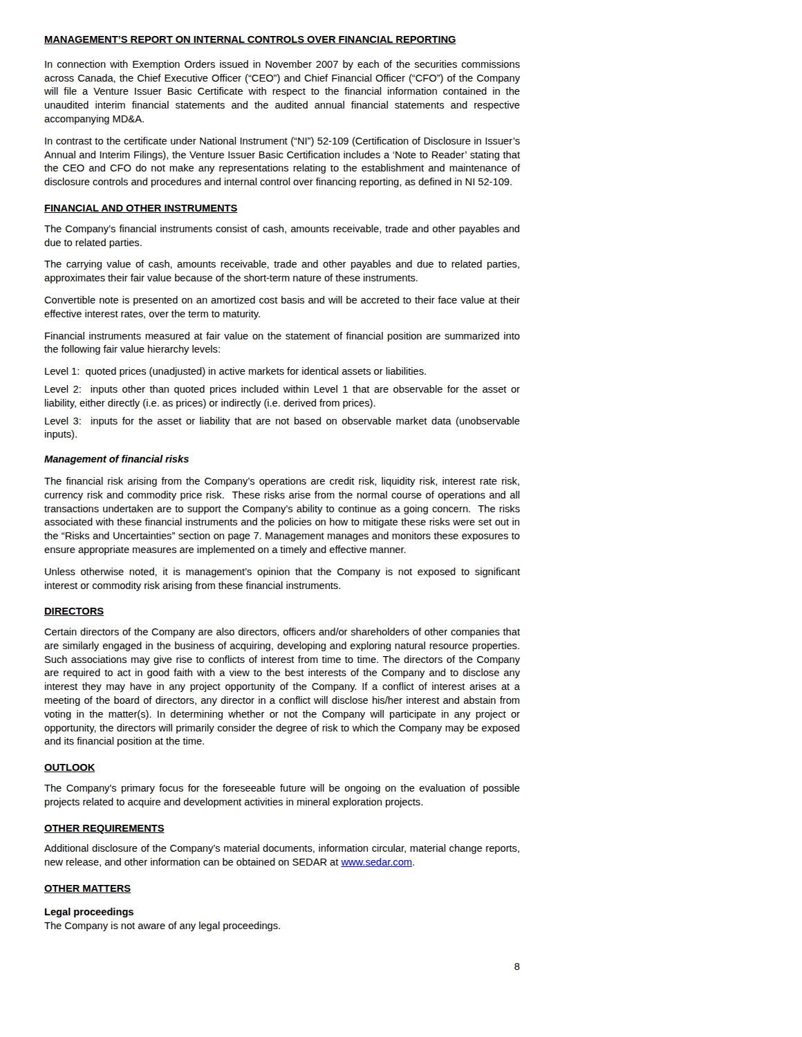MANAGEMENT’S REPORT ON INTERNAL CONTROLS OVER FINANCIAL REPORTING
In connection with Exemption Orders issued in November 2007 by each of the securities commissions across Canada, the Chief Executive Officer (“CEO”) and Chief Financial Officer (“CFO”) of the Company will file a Venture Issuer Basic Certificate with respect to the financial information contained in the unaudited interim financial statements and the audited annual financial statements and respective accompanying MD&A.
In contrast to the certificate under National Instrument (“NI”) 52-109 (Certification of Disclosure in Issuer’s Annual and Interim Filings), the Venture Issuer Basic Certification includes a ‘Note to Reader’ stating that the CEO and CFO do not make any representations relating to the establishment and maintenance of disclosure controls and procedures and internal control over financing reporting, as defined in NI 52-109.
FINANCIAL AND OTHER INSTRUMENTS
The Company’s financial instruments consist of cash, amounts receivable, trade and other payables and due to related parties.
The carrying value of cash, amounts receivable, trade and other payables and due to related parties, approximates their fair value because of the short-term nature of these instruments.
Convertible note is presented on an amortized cost basis and will be accreted to their face value at their effective interest rates, over the term to maturity.
Financial instruments measured at fair value on the statement of financial position are summarized into the following fair value hierarchy levels:
Level 1: quoted prices (unadjusted) in active markets for identical assets or liabilities.
Level 2: inputs other than quoted prices included within Level 1 that are observable for the asset or liability, either directly (i.e. as prices) or indirectly (i.e. derived from prices).
Level 3: inputs for the asset or liability that are not based on observable market data (unobservable inputs).
Management of financial risks
The financial risk arising from the Company’s operations are credit risk, liquidity risk, interest rate risk, currency risk and commodity price risk. These risks arise from the normal course of operations and all transactions undertaken are to support the Company’s ability to continue as a going concern. The risks associated with these financial instruments and the policies on how to mitigate these risks were set out in the “Risks and Uncertainties” section on page 7. Management manages and monitors these exposures to ensure appropriate measures are implemented on a timely and effective manner.
Unless otherwise noted, it is management’s opinion that the Company is not exposed to significant interest or commodity risk arising from these financial instruments.
DIRECTORS
Certain directors of the Company are also directors, officers and/or shareholders of other companies that are similarly engaged in the business of acquiring, developing and exploring natural resource properties. Such associations may give rise to conflicts of interest from time to time. The directors of the Company are required to act in good faith with a view to the best interests of the Company and to disclose any interest they may have in any project opportunity of the Company. If a conflict of interest arises at a meeting of the board of directors, any director in a conflict will disclose his/her interest and abstain from voting in the matter(s). In determining whether or not the Company will participate in any project or opportunity, the directors will primarily consider the degree of risk to which the Company may be exposed and its financial position at the time.
OUTLOOK
The Company's primary focus for the foreseeable future will be ongoing on the evaluation of possible projects related to acquire and development activities in mineral exploration projects.
OTHER REQUIREMENTS
Additional disclosure of the Company’s material documents, information circular, material change reports, new release, and other information can be obtained on SEDAR at www.sedar.com.
OTHER MATTERS
Legal proceedings
The Company is not aware of any legal proceedings.
8